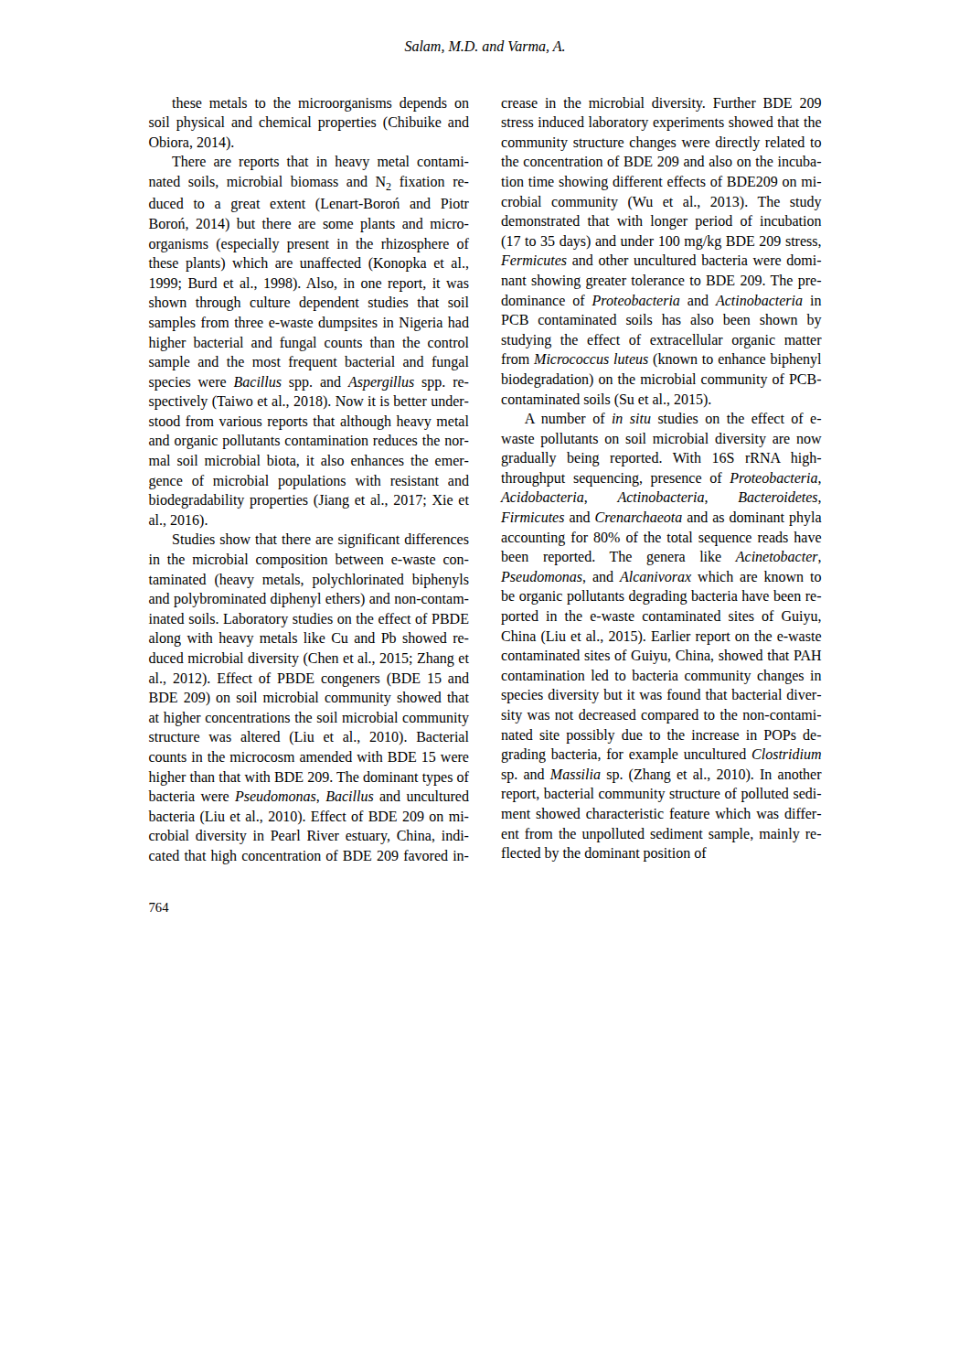Salam, M.D. and Varma, A.
these metals to the microorganisms depends on soil physical and chemical properties (Chibuike and Obiora, 2014).
There are reports that in heavy metal contaminated soils, microbial biomass and N2 fixation reduced to a great extent (Lenart-Boroń and Piotr Boroń, 2014) but there are some plants and microorganisms (especially present in the rhizosphere of these plants) which are unaffected (Konopka et al., 1999; Burd et al., 1998). Also, in one report, it was shown through culture dependent studies that soil samples from three e-waste dumpsites in Nigeria had higher bacterial and fungal counts than the control sample and the most frequent bacterial and fungal species were Bacillus spp. and Aspergillus spp. respectively (Taiwo et al., 2018). Now it is better understood from various reports that although heavy metal and organic pollutants contamination reduces the normal soil microbial biota, it also enhances the emergence of microbial populations with resistant and biodegradability properties (Jiang et al., 2017; Xie et al., 2016).
Studies show that there are significant differences in the microbial composition between e-waste contaminated (heavy metals, polychlorinated biphenyls and polybrominated diphenyl ethers) and non-contaminated soils. Laboratory studies on the effect of PBDE along with heavy metals like Cu and Pb showed reduced microbial diversity (Chen et al., 2015; Zhang et al., 2012). Effect of PBDE congeners (BDE 15 and BDE 209) on soil microbial community showed that at higher concentrations the soil microbial community structure was altered (Liu et al., 2010). Bacterial counts in the microcosm amended with BDE 15 were higher than that with BDE 209. The dominant types of bacteria were Pseudomonas, Bacillus and uncultured bacteria (Liu et al., 2010). Effect of BDE 209 on microbial diversity in Pearl River estuary, China, indicated that high concentration of BDE 209 favored increase in the microbial diversity. Further BDE 209 stress induced laboratory experiments showed that the community structure changes were directly related to the concentration of BDE 209 and also on the incubation time showing different effects of BDE209 on microbial community (Wu et al., 2013). The study demonstrated that with longer period of incubation (17 to 35 days) and under 100 mg/kg BDE 209 stress, Fermicutes and other uncultured bacteria were dominant showing greater tolerance to BDE 209. The predominance of Proteobacteria and Actinobacteria in PCB contaminated soils has also been shown by studying the effect of extracellular organic matter from Micrococcus luteus (known to enhance biphenyl biodegradation) on the microbial community of PCB-contaminated soils (Su et al., 2015).
A number of in situ studies on the effect of e-waste pollutants on soil microbial diversity are now gradually being reported. With 16S rRNA high-throughput sequencing, presence of Proteobacteria, Acidobacteria, Actinobacteria, Bacteroidetes, Firmicutes and Crenarchaeota and as dominant phyla accounting for 80% of the total sequence reads have been reported. The genera like Acinetobacter, Pseudomonas, and Alcanivorax which are known to be organic pollutants degrading bacteria have been reported in the e-waste contaminated sites of Guiyu, China (Liu et al., 2015). Earlier report on the e-waste contaminated sites of Guiyu, China, showed that PAH contamination led to bacteria community changes in species diversity but it was found that bacterial diversity was not decreased compared to the non-contaminated site possibly due to the increase in POPs degrading bacteria, for example uncultured Clostridium sp. and Massilia sp. (Zhang et al., 2010). In another report, bacterial community structure of polluted sediment showed characteristic feature which was different from the unpolluted sediment sample, mainly reflected by the dominant position of
764